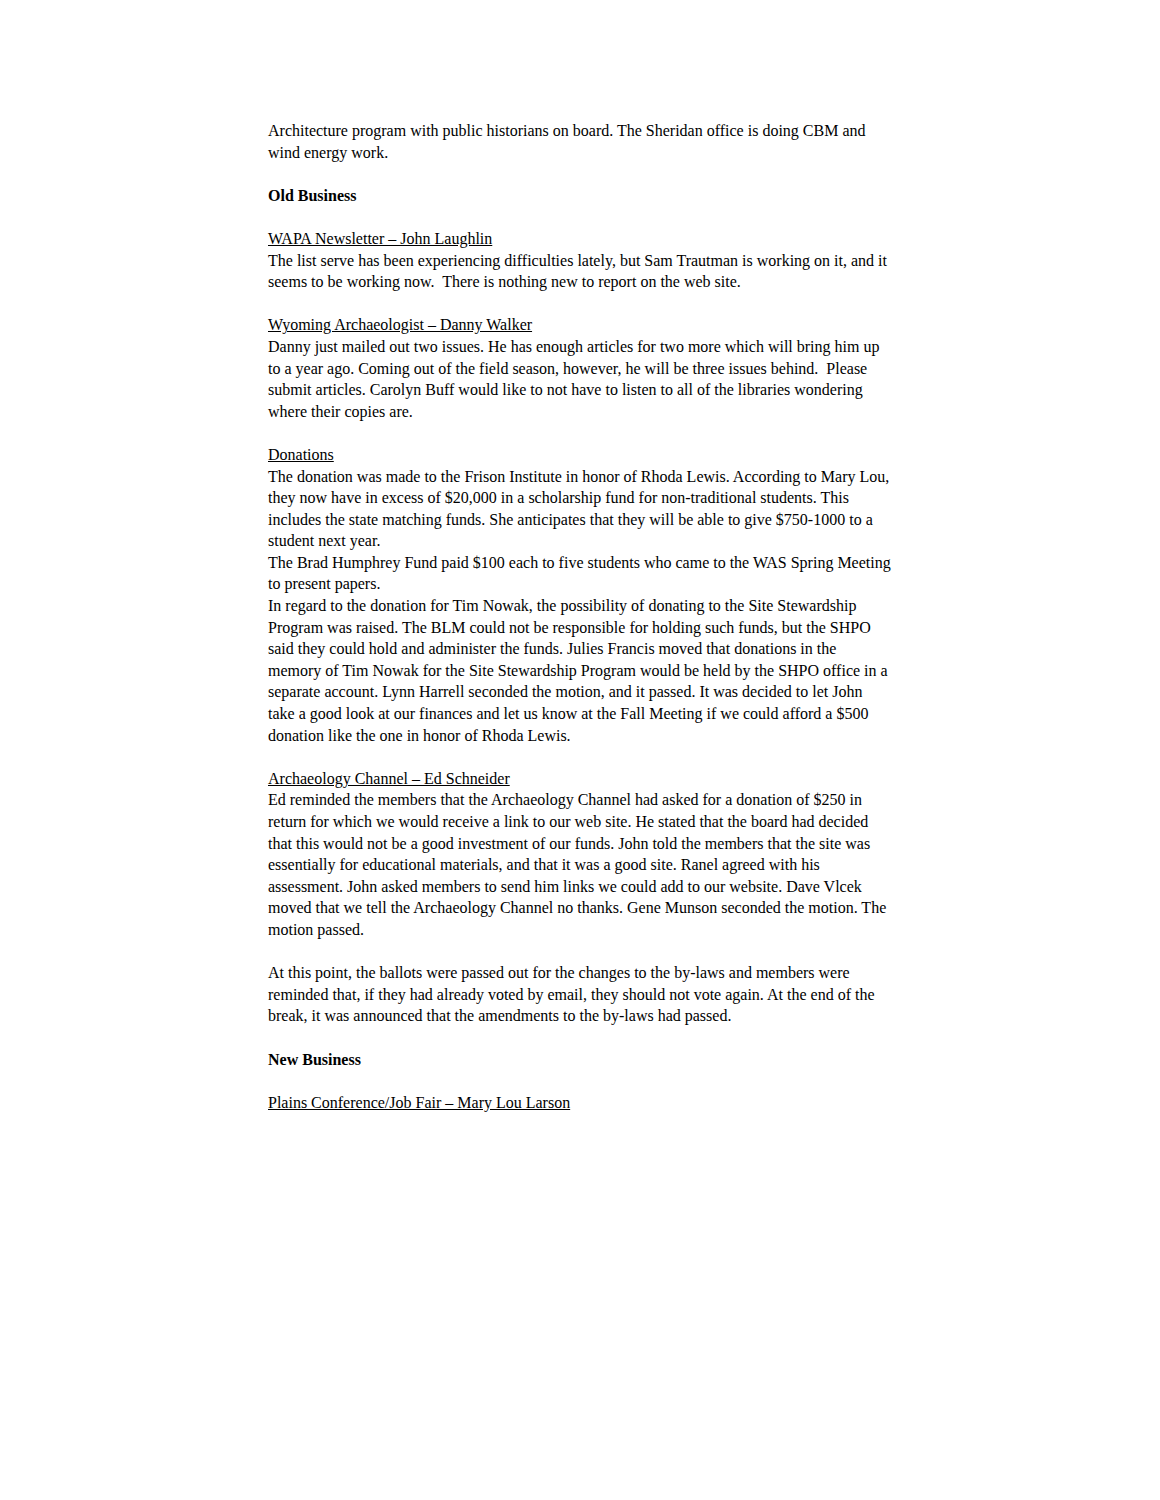Architecture program with public historians on board. The Sheridan office is doing CBM and wind energy work.
Old Business
WAPA Newsletter – John Laughlin
The list serve has been experiencing difficulties lately, but Sam Trautman is working on it, and it seems to be working now. There is nothing new to report on the web site.
Wyoming Archaeologist – Danny Walker
Danny just mailed out two issues. He has enough articles for two more which will bring him up to a year ago. Coming out of the field season, however, he will be three issues behind. Please submit articles. Carolyn Buff would like to not have to listen to all of the libraries wondering where their copies are.
Donations
The donation was made to the Frison Institute in honor of Rhoda Lewis. According to Mary Lou, they now have in excess of $20,000 in a scholarship fund for non-traditional students. This includes the state matching funds. She anticipates that they will be able to give $750-1000 to a student next year.
The Brad Humphrey Fund paid $100 each to five students who came to the WAS Spring Meeting to present papers.
In regard to the donation for Tim Nowak, the possibility of donating to the Site Stewardship Program was raised. The BLM could not be responsible for holding such funds, but the SHPO said they could hold and administer the funds. Julies Francis moved that donations in the memory of Tim Nowak for the Site Stewardship Program would be held by the SHPO office in a separate account. Lynn Harrell seconded the motion, and it passed. It was decided to let John take a good look at our finances and let us know at the Fall Meeting if we could afford a $500 donation like the one in honor of Rhoda Lewis.
Archaeology Channel – Ed Schneider
Ed reminded the members that the Archaeology Channel had asked for a donation of $250 in return for which we would receive a link to our web site. He stated that the board had decided that this would not be a good investment of our funds. John told the members that the site was essentially for educational materials, and that it was a good site. Ranel agreed with his assessment. John asked members to send him links we could add to our website. Dave Vlcek moved that we tell the Archaeology Channel no thanks. Gene Munson seconded the motion. The motion passed.
At this point, the ballots were passed out for the changes to the by-laws and members were reminded that, if they had already voted by email, they should not vote again. At the end of the break, it was announced that the amendments to the by-laws had passed.
New Business
Plains Conference/Job Fair – Mary Lou Larson